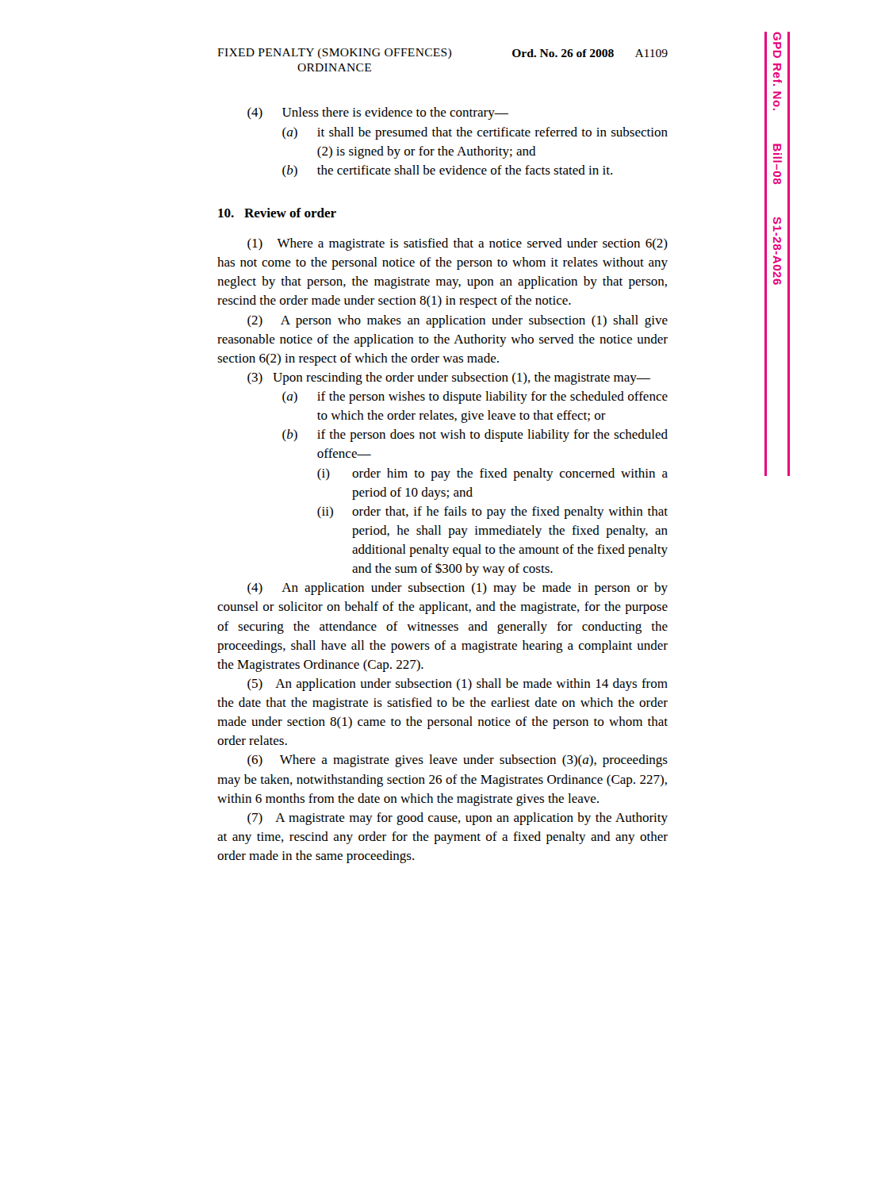GPD Ref. No. Bill–08 S1-28-A026
FIXED PENALTY (SMOKING OFFENCES) ORDINANCE Ord. No. 26 of 2008 A1109
(4) Unless there is evidence to the contrary—
(a) it shall be presumed that the certificate referred to in subsection (2) is signed by or for the Authority; and
(b) the certificate shall be evidence of the facts stated in it.
10. Review of order
(1) Where a magistrate is satisfied that a notice served under section 6(2) has not come to the personal notice of the person to whom it relates without any neglect by that person, the magistrate may, upon an application by that person, rescind the order made under section 8(1) in respect of the notice.
(2) A person who makes an application under subsection (1) shall give reasonable notice of the application to the Authority who served the notice under section 6(2) in respect of which the order was made.
(3) Upon rescinding the order under subsection (1), the magistrate may—
(a) if the person wishes to dispute liability for the scheduled offence to which the order relates, give leave to that effect; or
(b) if the person does not wish to dispute liability for the scheduled offence—
(i) order him to pay the fixed penalty concerned within a period of 10 days; and
(ii) order that, if he fails to pay the fixed penalty within that period, he shall pay immediately the fixed penalty, an additional penalty equal to the amount of the fixed penalty and the sum of $300 by way of costs.
(4) An application under subsection (1) may be made in person or by counsel or solicitor on behalf of the applicant, and the magistrate, for the purpose of securing the attendance of witnesses and generally for conducting the proceedings, shall have all the powers of a magistrate hearing a complaint under the Magistrates Ordinance (Cap. 227).
(5) An application under subsection (1) shall be made within 14 days from the date that the magistrate is satisfied to be the earliest date on which the order made under section 8(1) came to the personal notice of the person to whom that order relates.
(6) Where a magistrate gives leave under subsection (3)(a), proceedings may be taken, notwithstanding section 26 of the Magistrates Ordinance (Cap. 227), within 6 months from the date on which the magistrate gives the leave.
(7) A magistrate may for good cause, upon an application by the Authority at any time, rescind any order for the payment of a fixed penalty and any other order made in the same proceedings.